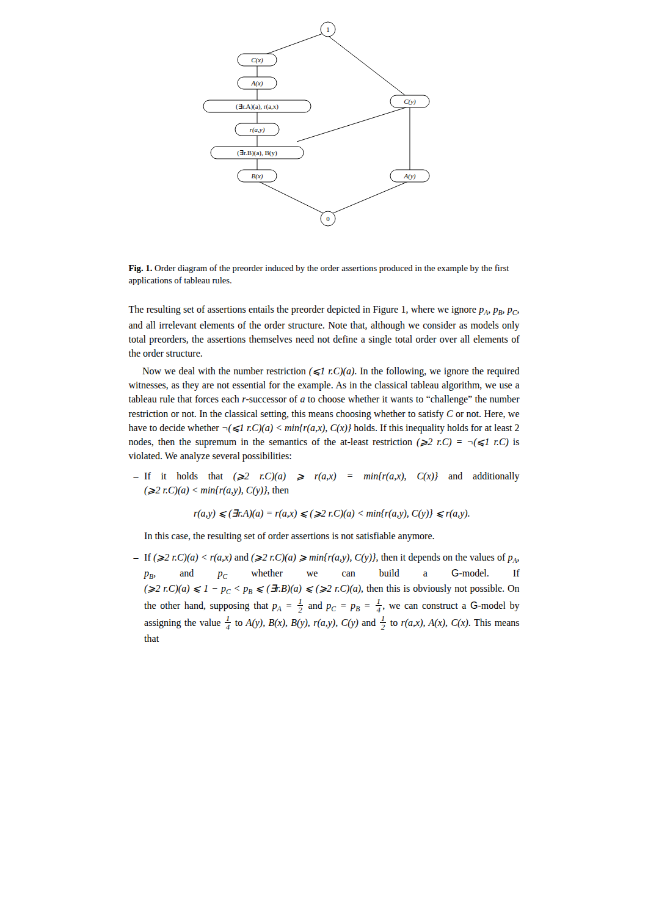1 C(x) A(x) (∃r.A)(a), r(a,x) r(a,y) (∃r.B)(a), B(y) B(x) C(y) A(y) 0
Fig. 1. Order diagram of the preorder induced by the order assertions produced in the example by the first applications of tableau rules.
The resulting set of assertions entails the preorder depicted in Figure 1, where we ignore pA, pB, pC, and all irrelevant elements of the order structure. Note that, although we consider as models only total preorders, the assertions themselves need not define a single total order over all elements of the order structure.
Now we deal with the number restriction (⩽1 r.C)(a). In the following, we ignore the required witnesses, as they are not essential for the example. As in the classical tableau algorithm, we use a tableau rule that forces each r-successor of a to choose whether it wants to “challenge” the number restriction or not. In the classical setting, this means choosing whether to satisfy C or not. Here, we have to decide whether ¬(⩽1 r.C)(a) < min{r(a,x), C(x)} holds. If this inequality holds for at least 2 nodes, then the supremum in the semantics of the at-least restriction (⩾2 r.C) = ¬(⩽1 r.C) is violated. We analyze several possibilities:
If it holds that (⩾2 r.C)(a) ⩾ r(a,x) = min{r(a,x), C(x)} and additionally (⩾2 r.C)(a) < min{r(a,y), C(y)}, then
r(a,y) ⩽ (∃r.A)(a) = r(a,x) ⩽ (⩾2 r.C)(a) < min{r(a,y), C(y)} ⩽ r(a,y).
In this case, the resulting set of order assertions is not satisfiable anymore.
If (⩾2 r.C)(a) < r(a,x) and (⩾2 r.C)(a) ⩾ min{r(a,y), C(y)}, then it depends on the values of pA, pB, and pC whether we can build a G-model. If (⩾2 r.C)(a) ⩽ 1 − pC < pB ⩽ (∃r.B)(a) ⩽ (⩾2 r.C)(a), then this is obviously not possible. On the other hand, supposing that pA = 12 and pC = pB = 14, we can construct a G-model by assigning the value 14 to A(y), B(x), B(y), r(a,y), C(y) and 12 to r(a,x), A(x), C(x). This means that